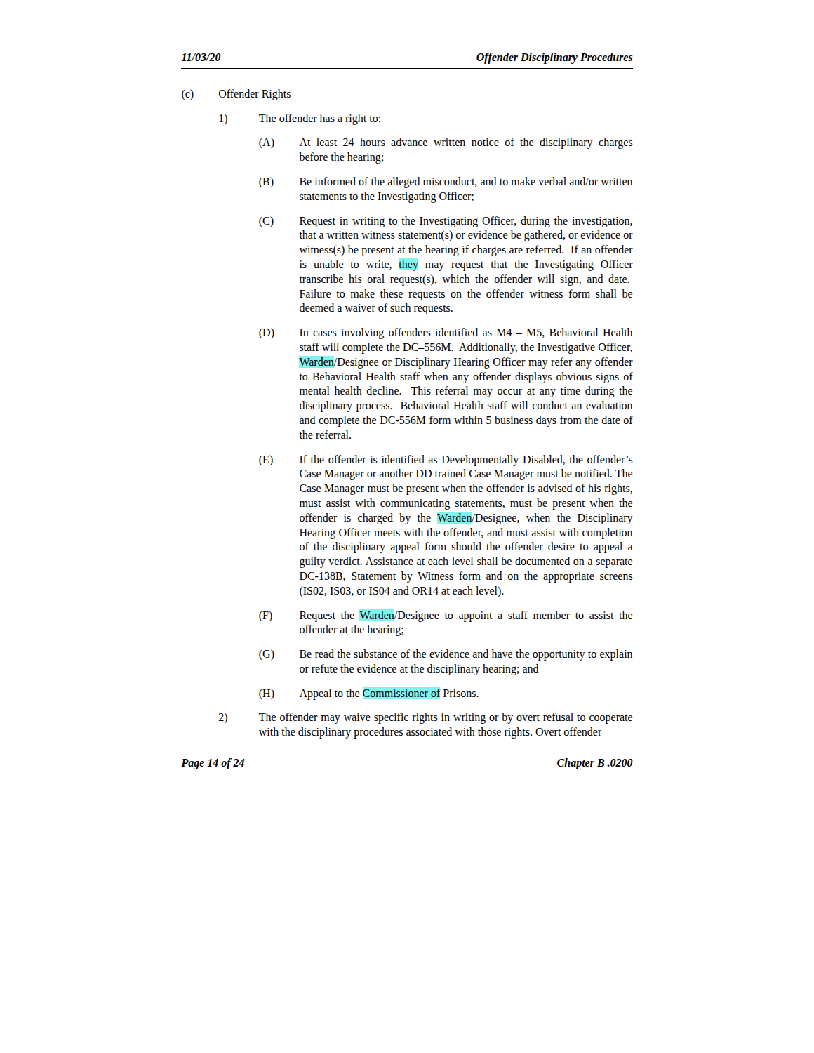11/03/20 Offender Disciplinary Procedures
(c)
Offender Rights
1)
The offender has a right to:
(A)
At least 24 hours advance written notice of the disciplinary charges before the hearing;
(B)
Be informed of the alleged misconduct, and to make verbal and/or written statements to the Investigating Officer;
(C)
Request in writing to the Investigating Officer, during the investigation, that a written witness statement(s) or evidence be gathered, or evidence or witness(s) be present at the hearing if charges are referred. If an offender is unable to write, they may request that the Investigating Officer transcribe his oral request(s), which the offender will sign, and date. Failure to make these requests on the offender witness form shall be deemed a waiver of such requests.
(D)
In cases involving offenders identified as M4 – M5, Behavioral Health staff will complete the DC–556M. Additionally, the Investigative Officer, Warden/Designee or Disciplinary Hearing Officer may refer any offender to Behavioral Health staff when any offender displays obvious signs of mental health decline. This referral may occur at any time during the disciplinary process. Behavioral Health staff will conduct an evaluation and complete the DC-556M form within 5 business days from the date of the referral.
(E)
If the offender is identified as Developmentally Disabled, the offender’s Case Manager or another DD trained Case Manager must be notified. The Case Manager must be present when the offender is advised of his rights, must assist with communicating statements, must be present when the offender is charged by the Warden/Designee, when the Disciplinary Hearing Officer meets with the offender, and must assist with completion of the disciplinary appeal form should the offender desire to appeal a guilty verdict. Assistance at each level shall be documented on a separate DC-138B, Statement by Witness form and on the appropriate screens (IS02, IS03, or IS04 and OR14 at each level).
(F)
Request the Warden/Designee to appoint a staff member to assist the offender at the hearing;
(G)
Be read the substance of the evidence and have the opportunity to explain or refute the evidence at the disciplinary hearing; and
(H)
Appeal to the Commissioner of Prisons.
2)
The offender may waive specific rights in writing or by overt refusal to cooperate with the disciplinary procedures associated with those rights. Overt offender
Page 14 of 24 Chapter B .0200